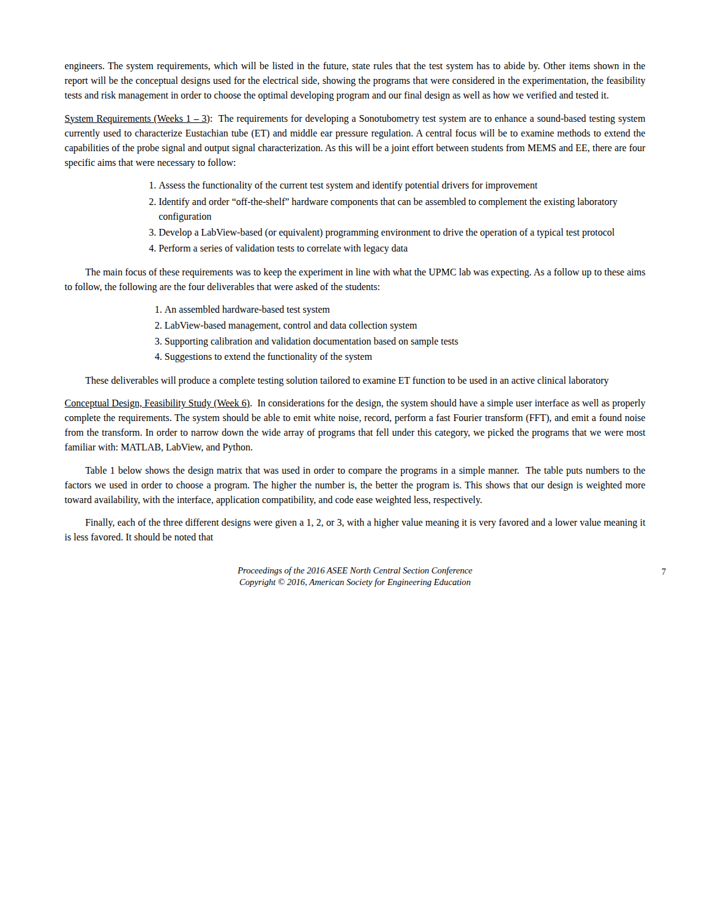engineers. The system requirements, which will be listed in the future, state rules that the test system has to abide by. Other items shown in the report will be the conceptual designs used for the electrical side, showing the programs that were considered in the experimentation, the feasibility tests and risk management in order to choose the optimal developing program and our final design as well as how we verified and tested it.
System Requirements (Weeks 1 – 3): The requirements for developing a Sonotubometry test system are to enhance a sound-based testing system currently used to characterize Eustachian tube (ET) and middle ear pressure regulation. A central focus will be to examine methods to extend the capabilities of the probe signal and output signal characterization. As this will be a joint effort between students from MEMS and EE, there are four specific aims that were necessary to follow:
Assess the functionality of the current test system and identify potential drivers for improvement
Identify and order “off-the-shelf” hardware components that can be assembled to complement the existing laboratory configuration
Develop a LabView-based (or equivalent) programming environment to drive the operation of a typical test protocol
Perform a series of validation tests to correlate with legacy data
The main focus of these requirements was to keep the experiment in line with what the UPMC lab was expecting. As a follow up to these aims to follow, the following are the four deliverables that were asked of the students:
An assembled hardware-based test system
LabView-based management, control and data collection system
Supporting calibration and validation documentation based on sample tests
Suggestions to extend the functionality of the system
These deliverables will produce a complete testing solution tailored to examine ET function to be used in an active clinical laboratory
Conceptual Design, Feasibility Study (Week 6). In considerations for the design, the system should have a simple user interface as well as properly complete the requirements. The system should be able to emit white noise, record, perform a fast Fourier transform (FFT), and emit a found noise from the transform. In order to narrow down the wide array of programs that fell under this category, we picked the programs that we were most familiar with: MATLAB, LabView, and Python.
Table 1 below shows the design matrix that was used in order to compare the programs in a simple manner. The table puts numbers to the factors we used in order to choose a program. The higher the number is, the better the program is. This shows that our design is weighted more toward availability, with the interface, application compatibility, and code ease weighted less, respectively.
Finally, each of the three different designs were given a 1, 2, or 3, with a higher value meaning it is very favored and a lower value meaning it is less favored. It should be noted that
Proceedings of the 2016 ASEE North Central Section Conference
Copyright © 2016, American Society for Engineering Education
7